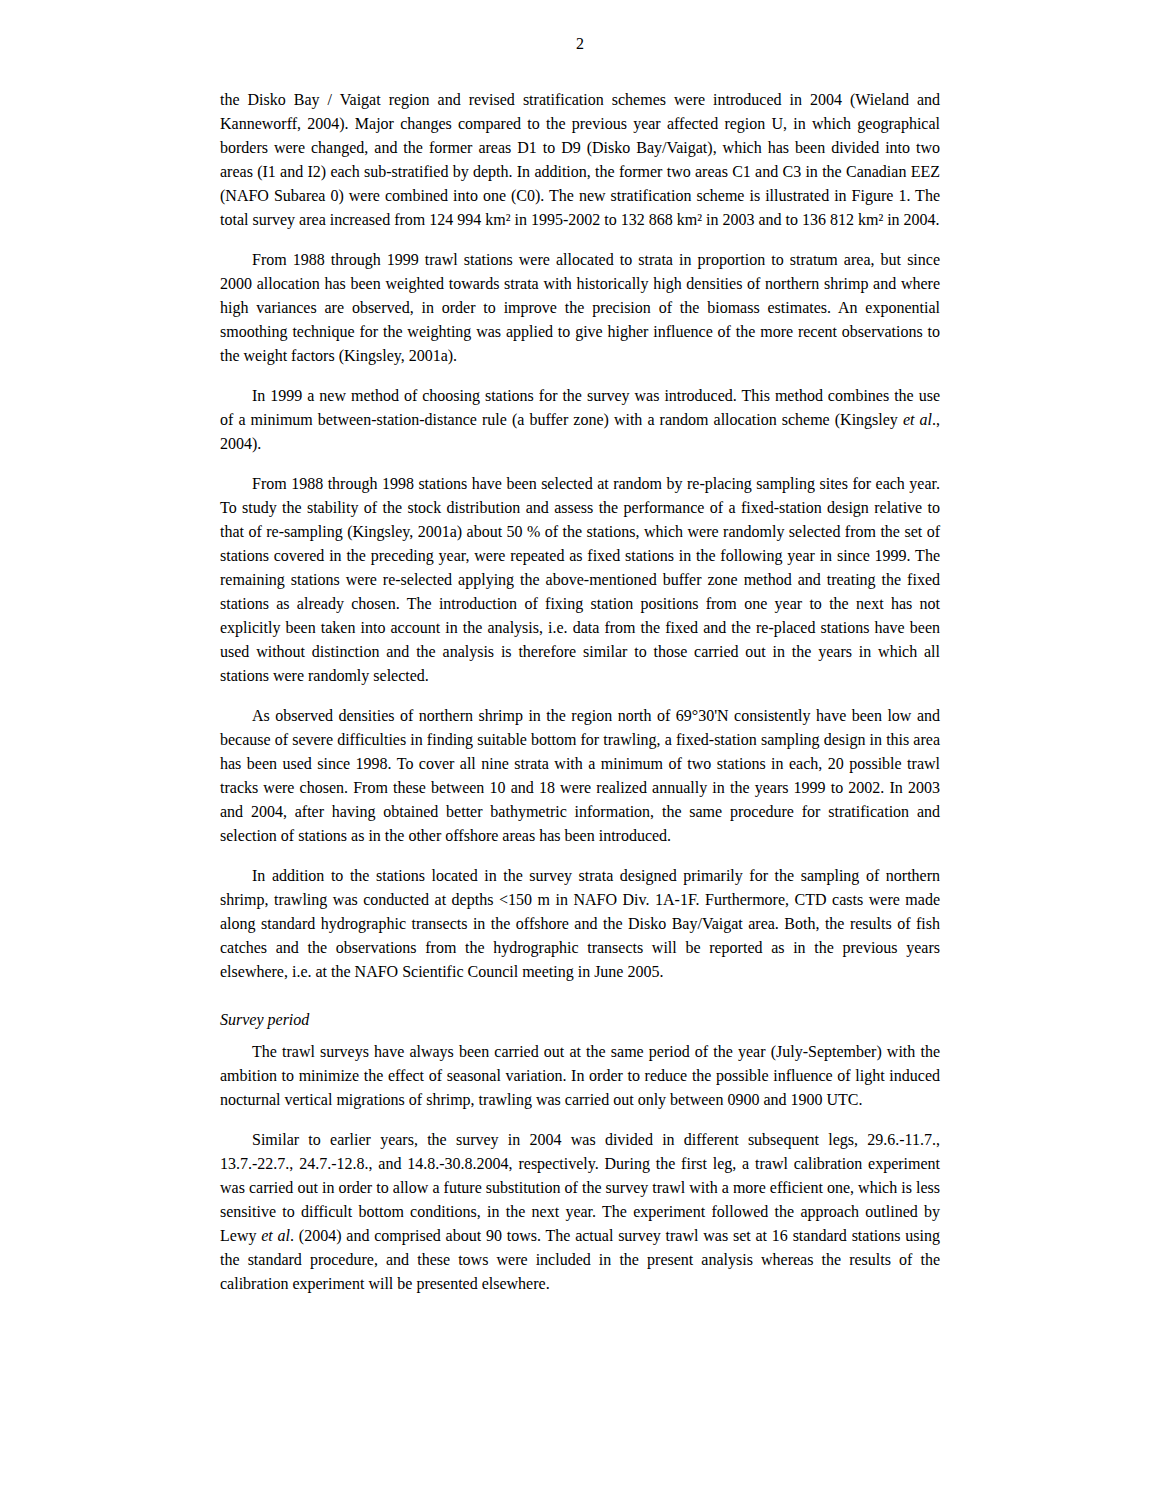2
the Disko Bay / Vaigat region and revised stratification schemes were introduced in 2004 (Wieland and Kanneworff, 2004). Major changes compared to the previous year affected region U, in which geographical borders were changed, and the former areas D1 to D9 (Disko Bay/Vaigat), which has been divided into two areas (I1 and I2) each sub-stratified by depth. In addition, the former two areas C1 and C3 in the Canadian EEZ (NAFO Subarea 0) were combined into one (C0). The new stratification scheme is illustrated in Figure 1. The total survey area increased from 124 994 km² in 1995-2002 to 132 868 km² in 2003 and to 136 812 km² in 2004.
From 1988 through 1999 trawl stations were allocated to strata in proportion to stratum area, but since 2000 allocation has been weighted towards strata with historically high densities of northern shrimp and where high variances are observed, in order to improve the precision of the biomass estimates. An exponential smoothing technique for the weighting was applied to give higher influence of the more recent observations to the weight factors (Kingsley, 2001a).
In 1999 a new method of choosing stations for the survey was introduced. This method combines the use of a minimum between-station-distance rule (a buffer zone) with a random allocation scheme (Kingsley et al., 2004).
From 1988 through 1998 stations have been selected at random by re-placing sampling sites for each year. To study the stability of the stock distribution and assess the performance of a fixed-station design relative to that of re-sampling (Kingsley, 2001a) about 50 % of the stations, which were randomly selected from the set of stations covered in the preceding year, were repeated as fixed stations in the following year in since 1999. The remaining stations were re-selected applying the above-mentioned buffer zone method and treating the fixed stations as already chosen. The introduction of fixing station positions from one year to the next has not explicitly been taken into account in the analysis, i.e. data from the fixed and the re-placed stations have been used without distinction and the analysis is therefore similar to those carried out in the years in which all stations were randomly selected.
As observed densities of northern shrimp in the region north of 69°30'N consistently have been low and because of severe difficulties in finding suitable bottom for trawling, a fixed-station sampling design in this area has been used since 1998. To cover all nine strata with a minimum of two stations in each, 20 possible trawl tracks were chosen. From these between 10 and 18 were realized annually in the years 1999 to 2002. In 2003 and 2004, after having obtained better bathymetric information, the same procedure for stratification and selection of stations as in the other offshore areas has been introduced.
In addition to the stations located in the survey strata designed primarily for the sampling of northern shrimp, trawling was conducted at depths <150 m in NAFO Div. 1A-1F. Furthermore, CTD casts were made along standard hydrographic transects in the offshore and the Disko Bay/Vaigat area. Both, the results of fish catches and the observations from the hydrographic transects will be reported as in the previous years elsewhere, i.e. at the NAFO Scientific Council meeting in June 2005.
Survey period
The trawl surveys have always been carried out at the same period of the year (July-September) with the ambition to minimize the effect of seasonal variation. In order to reduce the possible influence of light induced nocturnal vertical migrations of shrimp, trawling was carried out only between 0900 and 1900 UTC.
Similar to earlier years, the survey in 2004 was divided in different subsequent legs, 29.6.-11.7., 13.7.-22.7., 24.7.-12.8., and 14.8.-30.8.2004, respectively. During the first leg, a trawl calibration experiment was carried out in order to allow a future substitution of the survey trawl with a more efficient one, which is less sensitive to difficult bottom conditions, in the next year. The experiment followed the approach outlined by Lewy et al. (2004) and comprised about 90 tows. The actual survey trawl was set at 16 standard stations using the standard procedure, and these tows were included in the present analysis whereas the results of the calibration experiment will be presented elsewhere.